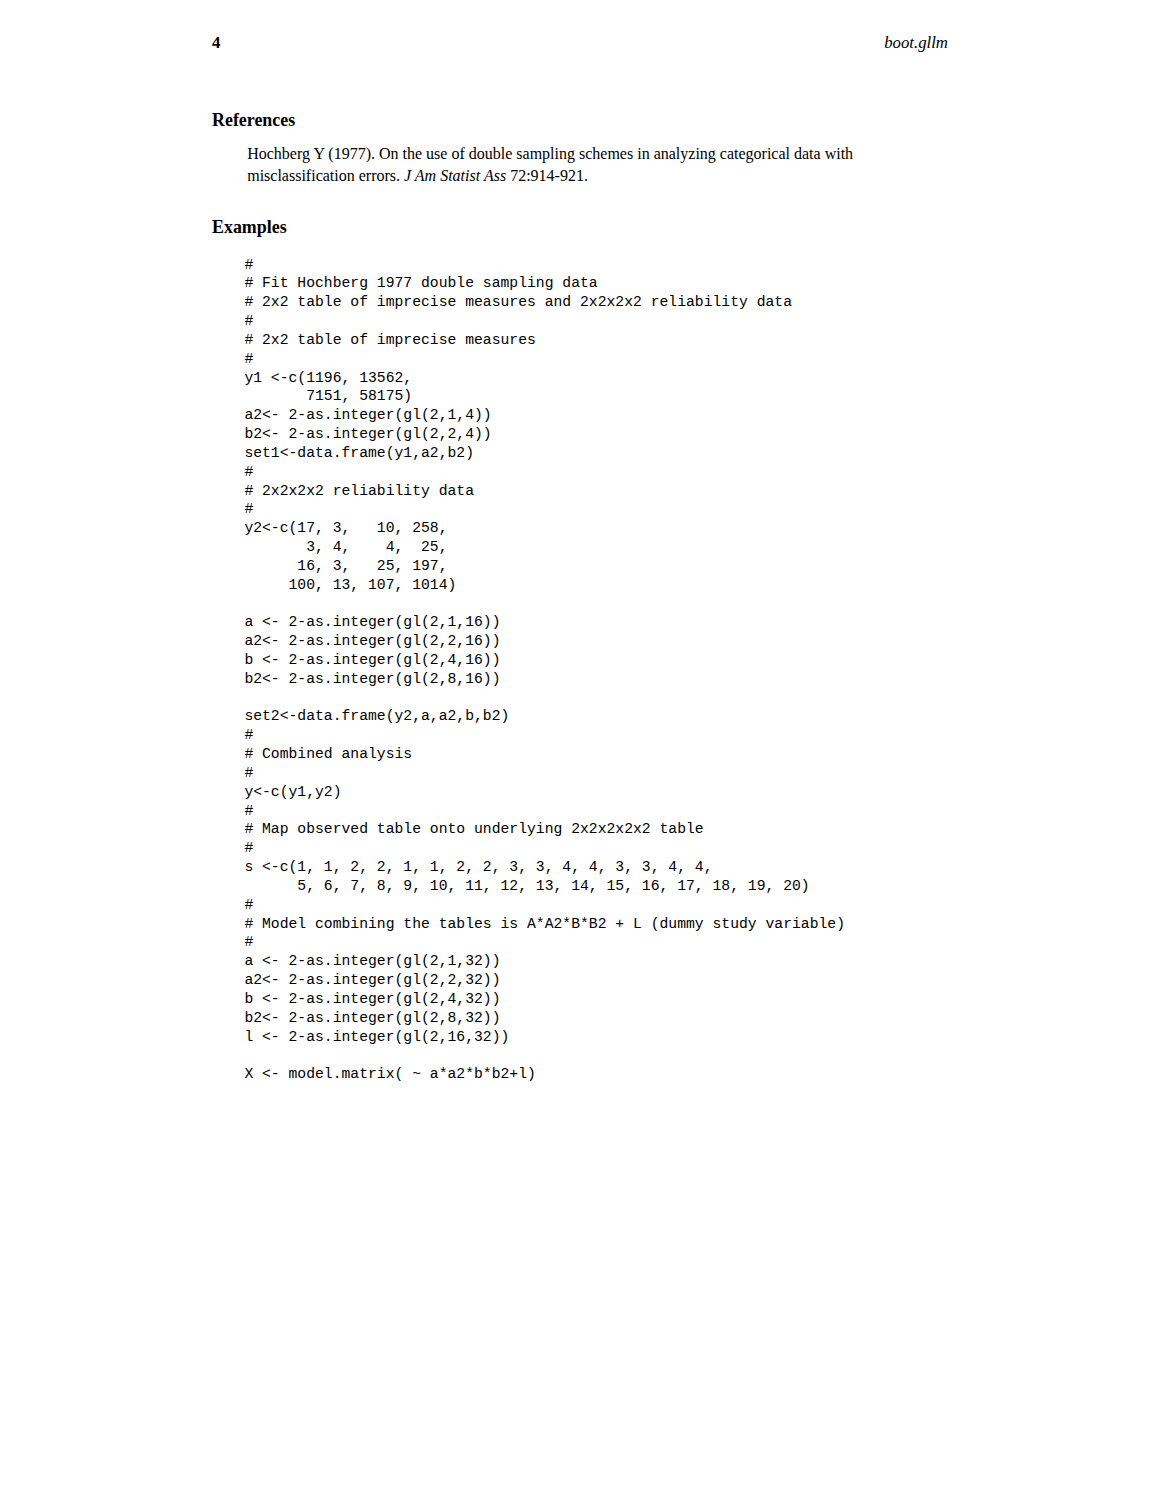4 boot.gllm
References
Hochberg Y (1977). On the use of double sampling schemes in analyzing categorical data with misclassification errors. J Am Statist Ass 72:914-921.
Examples
#
# Fit Hochberg 1977 double sampling data
# 2x2 table of imprecise measures and 2x2x2x2 reliability data
#
# 2x2 table of imprecise measures
#
y1 <-c(1196, 13562,
       7151, 58175)
a2<- 2-as.integer(gl(2,1,4))
b2<- 2-as.integer(gl(2,2,4))
set1<-data.frame(y1,a2,b2)
#
# 2x2x2x2 reliability data
#
y2<-c(17, 3,   10, 258,
       3, 4,    4,  25,
      16, 3,   25, 197,
     100, 13, 107, 1014)

a <- 2-as.integer(gl(2,1,16))
a2<- 2-as.integer(gl(2,2,16))
b <- 2-as.integer(gl(2,4,16))
b2<- 2-as.integer(gl(2,8,16))

set2<-data.frame(y2,a,a2,b,b2)
#
# Combined analysis
#
y<-c(y1,y2)
#
# Map observed table onto underlying 2x2x2x2x2 table
#
s <-c(1, 1, 2, 2, 1, 1, 2, 2, 3, 3, 4, 4, 3, 3, 4, 4,
      5, 6, 7, 8, 9, 10, 11, 12, 13, 14, 15, 16, 17, 18, 19, 20)
#
# Model combining the tables is A*A2*B*B2 + L (dummy study variable)
#
a <- 2-as.integer(gl(2,1,32))
a2<- 2-as.integer(gl(2,2,32))
b <- 2-as.integer(gl(2,4,32))
b2<- 2-as.integer(gl(2,8,32))
l <- 2-as.integer(gl(2,16,32))

X <- model.matrix( ~ a*a2*b*b2+l)